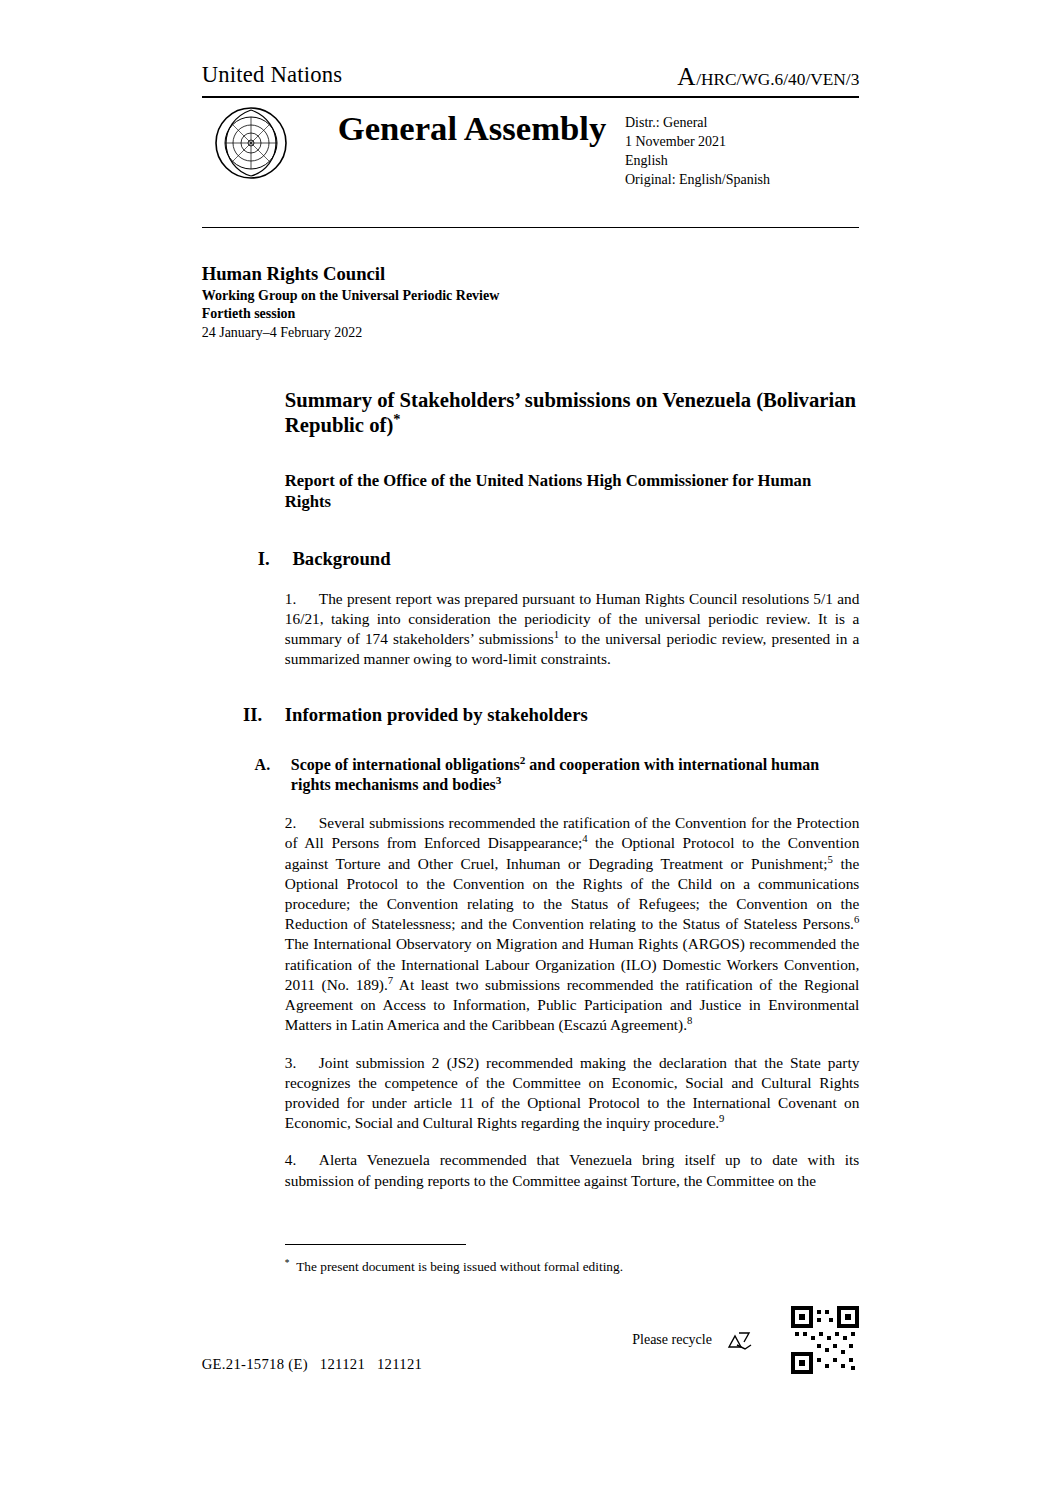United Nations
A/HRC/WG.6/40/VEN/3
General Assembly
Distr.: General
1 November 2021
English
Original: English/Spanish
Human Rights Council
Working Group on the Universal Periodic Review
Fortieth session
24 January–4 February 2022
Summary of Stakeholders’ submissions on Venezuela (Bolivarian Republic of)*
Report of the Office of the United Nations High Commissioner for Human Rights
I. Background
1. The present report was prepared pursuant to Human Rights Council resolutions 5/1 and 16/21, taking into consideration the periodicity of the universal periodic review. It is a summary of 174 stakeholders’ submissions1 to the universal periodic review, presented in a summarized manner owing to word-limit constraints.
II. Information provided by stakeholders
A. Scope of international obligations2 and cooperation with international human rights mechanisms and bodies3
2. Several submissions recommended the ratification of the Convention for the Protection of All Persons from Enforced Disappearance;4 the Optional Protocol to the Convention against Torture and Other Cruel, Inhuman or Degrading Treatment or Punishment;5 the Optional Protocol to the Convention on the Rights of the Child on a communications procedure; the Convention relating to the Status of Refugees; the Convention on the Reduction of Statelessness; and the Convention relating to the Status of Stateless Persons.6 The International Observatory on Migration and Human Rights (ARGOS) recommended the ratification of the International Labour Organization (ILO) Domestic Workers Convention, 2011 (No. 189).7 At least two submissions recommended the ratification of the Regional Agreement on Access to Information, Public Participation and Justice in Environmental Matters in Latin America and the Caribbean (Escazú Agreement).8
3. Joint submission 2 (JS2) recommended making the declaration that the State party recognizes the competence of the Committee on Economic, Social and Cultural Rights provided for under article 11 of the Optional Protocol to the International Covenant on Economic, Social and Cultural Rights regarding the inquiry procedure.9
4. Alerta Venezuela recommended that Venezuela bring itself up to date with its submission of pending reports to the Committee against Torture, the Committee on the
* The present document is being issued without formal editing.
GE.21-15718 (E) 121121 121121
Please recycle